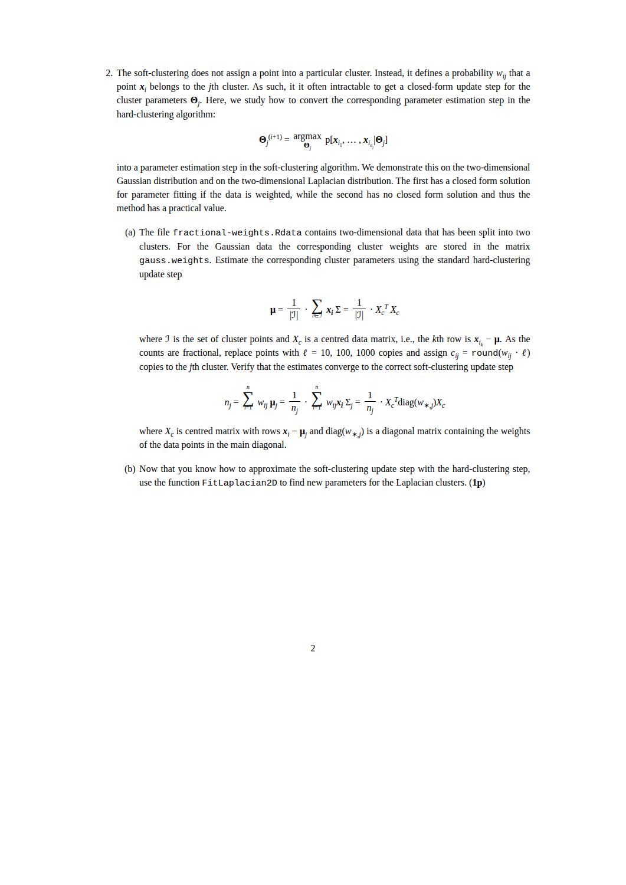2.
The soft-clustering does not assign a point into a particular cluster. Instead, it defines a probability wij that a point xi belongs to the jth cluster. As such, it it often intractable to get a closed-form update step for the cluster parameters Θj. Here, we study how to convert the corresponding parameter estimation step in the hard-clustering algorithm:
Θj(i+1) = argmax Θj p[xi1, … , xinj|Θj]
into a parameter estimation step in the soft-clustering algorithm. We demonstrate this on the two-dimensional Gaussian distribution and on the two-dimensional Laplacian distribution. The first has a closed form solution for parameter fitting if the data is weighted, while the second has no closed form solution and thus the method has a practical value.
(a)
The file fractional-weights.Rdata contains two-dimensional data that has been split into two clusters. For the Gaussian data the corresponding cluster weights are stored in the matrix gauss.weights. Estimate the corresponding cluster parameters using the standard hard-clustering update step
μ = 1|ℐ| · ∑i∈ℐ xi Σ = 1|ℐ| · XcT Xc
where ℐ is the set of cluster points and Xc is a centred data matrix, i.e., the kth row is xik − μ. As the counts are fractional, replace points with ℓ = 10, 100, 1000 copies and assign cij = round(wij · ℓ) copies to the jth cluster. Verify that the estimates converge to the correct soft-clustering update step
nj = n∑i=1 wij μj = 1 nj · n∑i=1 wij xi Σj = 1 nj · XcTdiag(w∗,j)Xc
where Xc is centred matrix with rows xi − μj and diag(w∗,j) is a diagonal matrix containing the weights of the data points in the main diagonal.
(b)
Now that you know how to approximate the soft-clustering update step with the hard-clustering step, use the function FitLaplacian2D to find new parameters for the Laplacian clusters. (1p)
2